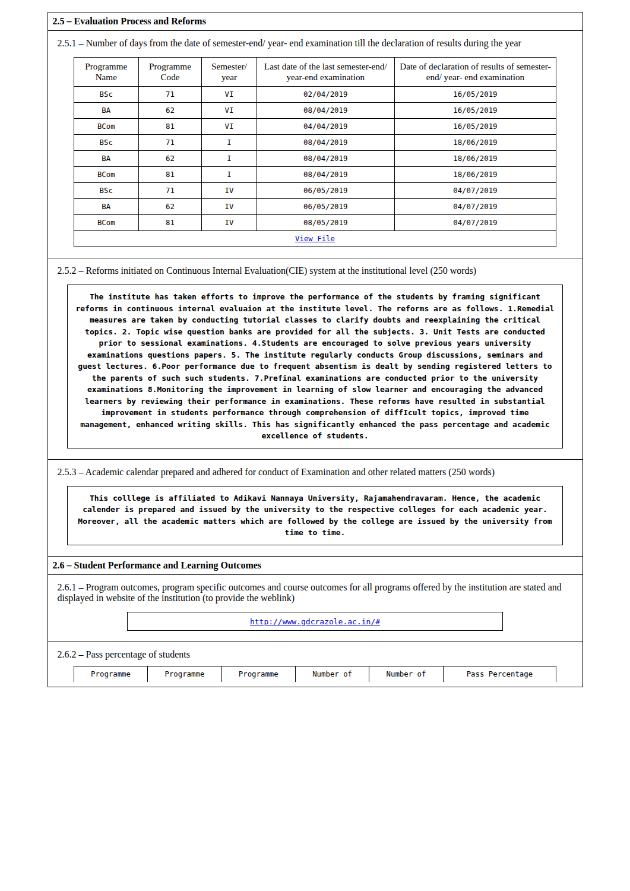2.5 – Evaluation Process and Reforms
2.5.1 – Number of days from the date of semester-end/ year- end examination till the declaration of results during the year
| Programme Name | Programme Code | Semester/ year | Last date of the last semester-end/ year-end examination | Date of declaration of results of semester-end/ year- end examination |
| --- | --- | --- | --- | --- |
| BSc | 71 | VI | 02/04/2019 | 16/05/2019 |
| BA | 62 | VI | 08/04/2019 | 16/05/2019 |
| BCom | 81 | VI | 04/04/2019 | 16/05/2019 |
| BSc | 71 | I | 08/04/2019 | 18/06/2019 |
| BA | 62 | I | 08/04/2019 | 18/06/2019 |
| BCom | 81 | I | 08/04/2019 | 18/06/2019 |
| BSc | 71 | IV | 06/05/2019 | 04/07/2019 |
| BA | 62 | IV | 06/05/2019 | 04/07/2019 |
| BCom | 81 | IV | 08/05/2019 | 04/07/2019 |
| View File |
2.5.2 – Reforms initiated on Continuous Internal Evaluation(CIE) system at the institutional level (250 words)
The institute has taken efforts to improve the performance of the students by framing significant reforms in continuous internal evaluaion at the institute level. The reforms are as follows. 1.Remedial measures are taken by conducting tutorial classes to clarify doubts and reexplaining the critical topics. 2. Topic wise question banks are provided for all the subjects. 3. Unit Tests are conducted prior to sessional examinations. 4.Students are encouraged to solve previous years university examinations questions papers. 5. The institute regularly conducts Group discussions, seminars and guest lectures. 6.Poor performance due to frequent absentism is dealt by sending registered letters to the parents of such such students. 7.Prefinal examinations are conducted prior to the university examinations 8.Monitoring the improvement in learning of slow learner and encouraging the advanced learners by reviewing their performance in examinations. These reforms have resulted in substantial improvement in students performance through comprehension of diffIcult topics, improved time management, enhanced writing skills. This has significantly enhanced the pass percentage and academic excellence of students.
2.5.3 – Academic calendar prepared and adhered for conduct of Examination and other related matters (250 words)
This colllege is affiliated to Adikavi Nannaya University, Rajamahendravaram. Hence, the academic calender is prepared and issued by the university to the respective colleges for each academic year. Moreover, all the academic matters which are followed by the college are issued by the university from time to time.
2.6 – Student Performance and Learning Outcomes
2.6.1 – Program outcomes, program specific outcomes and course outcomes for all programs offered by the institution are stated and displayed in website of the institution (to provide the weblink)
http://www.gdcrazole.ac.in/#
2.6.2 – Pass percentage of students
| Programme | Programme | Programme | Number of | Number of | Pass Percentage |